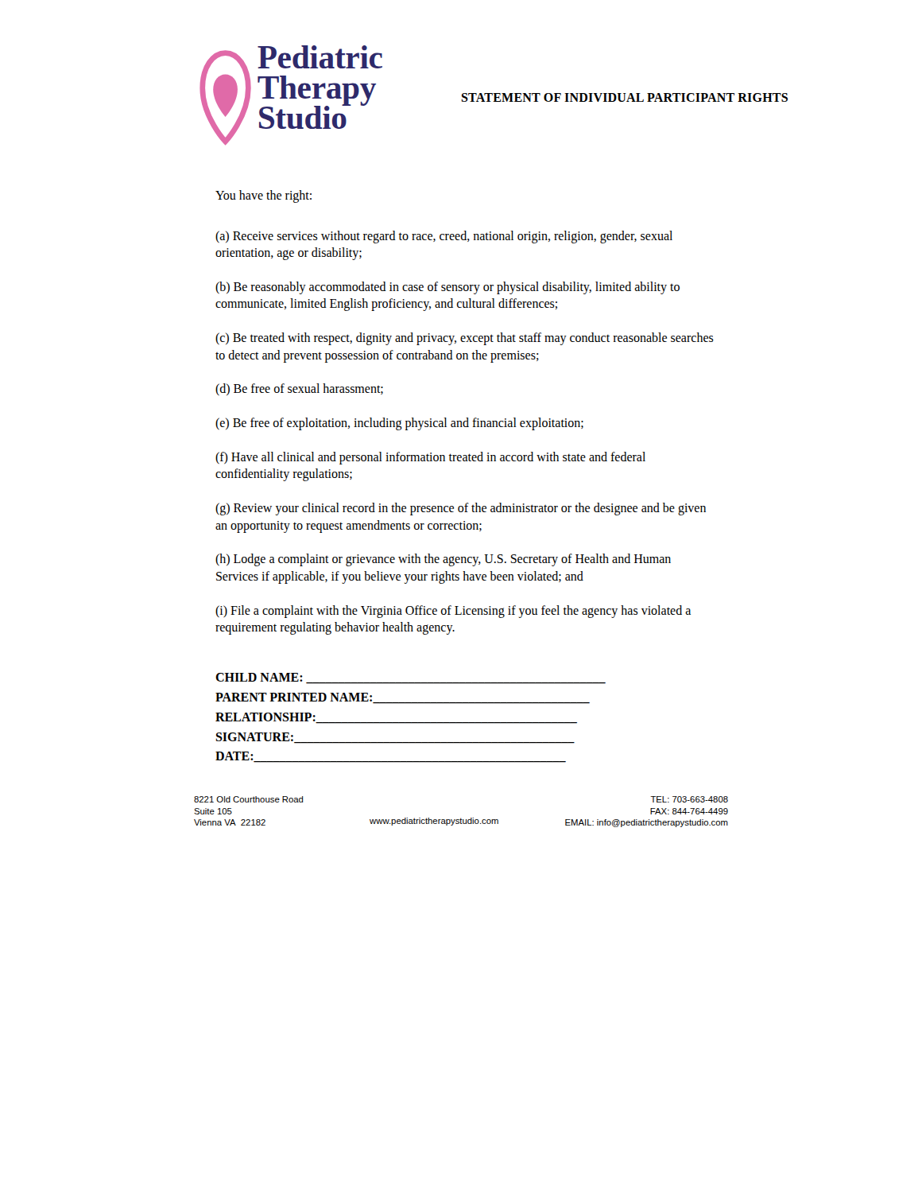Pediatric Therapy Studio
Statement of Individual Participant Rights
You have the right:
(a) Receive services without regard to race, creed, national origin, religion, gender, sexual orientation, age or disability;
(b) Be reasonably accommodated in case of sensory or physical disability, limited ability to communicate, limited English proficiency, and cultural differences;
(c) Be treated with respect, dignity and privacy, except that staff may conduct reasonable searches to detect and prevent possession of contraband on the premises;
(d) Be free of sexual harassment;
(e) Be free of exploitation, including physical and financial exploitation;
(f) Have all clinical and personal information treated in accord with state and federal confidentiality regulations;
(g) Review your clinical record in the presence of the administrator or the designee and be given an opportunity to request amendments or correction;
(h) Lodge a complaint or grievance with the agency, U.S. Secretary of Health and Human Services if applicable, if you believe your rights have been violated; and
(i) File a complaint with the Virginia Office of Licensing if you feel the agency has violated a requirement regulating behavior health agency.
CHILD NAME: _______________________________________________
PARENT PRINTED NAME:__________________________________
RELATIONSHIP:_________________________________________
SIGNATURE:____________________________________________
DATE:_________________________________________________
8221 Old Courthouse Road
Suite 105
Vienna VA 22182
www.pediatrictherapystudio.com
TEL: 703-663-4808
FAX: 844-764-4499
EMAIL: info@pediatrictherapystudio.com